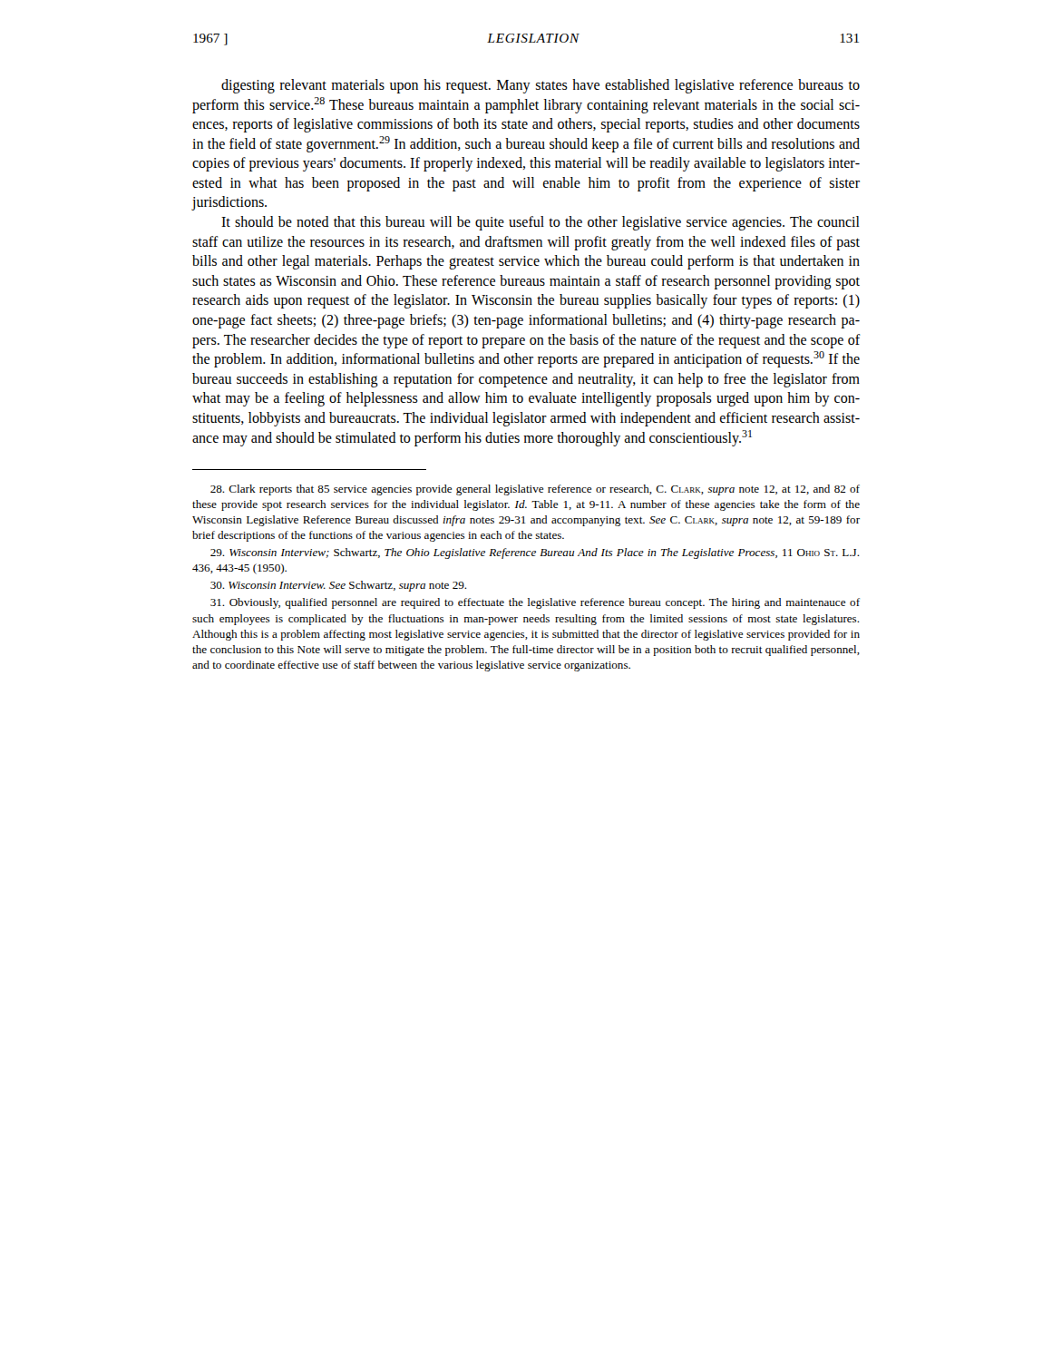1967 ] LEGISLATION 131
digesting relevant materials upon his request. Many states have established legislative reference bureaus to perform this service.28 These bureaus maintain a pamphlet library containing relevant materials in the social sciences, reports of legislative commissions of both its state and others, special reports, studies and other documents in the field of state government.29 In addition, such a bureau should keep a file of current bills and resolutions and copies of previous years' documents. If properly indexed, this material will be readily available to legislators interested in what has been proposed in the past and will enable him to profit from the experience of sister jurisdictions.
It should be noted that this bureau will be quite useful to the other legislative service agencies. The council staff can utilize the resources in its research, and draftsmen will profit greatly from the well indexed files of past bills and other legal materials. Perhaps the greatest service which the bureau could perform is that undertaken in such states as Wisconsin and Ohio. These reference bureaus maintain a staff of research personnel providing spot research aids upon request of the legislator. In Wisconsin the bureau supplies basically four types of reports: (1) one-page fact sheets; (2) three-page briefs; (3) ten-page informational bulletins; and (4) thirty-page research papers. The researcher decides the type of report to prepare on the basis of the nature of the request and the scope of the problem. In addition, informational bulletins and other reports are prepared in anticipation of requests.30 If the bureau succeeds in establishing a reputation for competence and neutrality, it can help to free the legislator from what may be a feeling of helplessness and allow him to evaluate intelligently proposals urged upon him by constituents, lobbyists and bureaucrats. The individual legislator armed with independent and efficient research assistance may and should be stimulated to perform his duties more thoroughly and conscientiously.31
28. Clark reports that 85 service agencies provide general legislative reference or research, C. Clark, supra note 12, at 12, and 82 of these provide spot research services for the individual legislator. Id. Table 1, at 9-11. A number of these agencies take the form of the Wisconsin Legislative Reference Bureau discussed infra notes 29-31 and accompanying text. See C. Clark, supra note 12, at 59-189 for brief descriptions of the functions of the various agencies in each of the states.
29. Wisconsin Interview; Schwartz, The Ohio Legislative Reference Bureau And Its Place in The Legislative Process, 11 Ohio St. L.J. 436, 443-45 (1950).
30. Wisconsin Interview. See Schwartz, supra note 29.
31. Obviously, qualified personnel are required to effectuate the legislative reference bureau concept. The hiring and maintenauce of such employees is complicated by the fluctuations in man-power needs resulting from the limited sessions of most state legislatures. Although this is a problem affecting most legislative service agencies, it is submitted that the director of legislative services provided for in the conclusion to this Note will serve to mitigate the problem. The full-time director will be in a position both to recruit qualified personnel, and to coordinate effective use of staff between the various legislative service organizations.